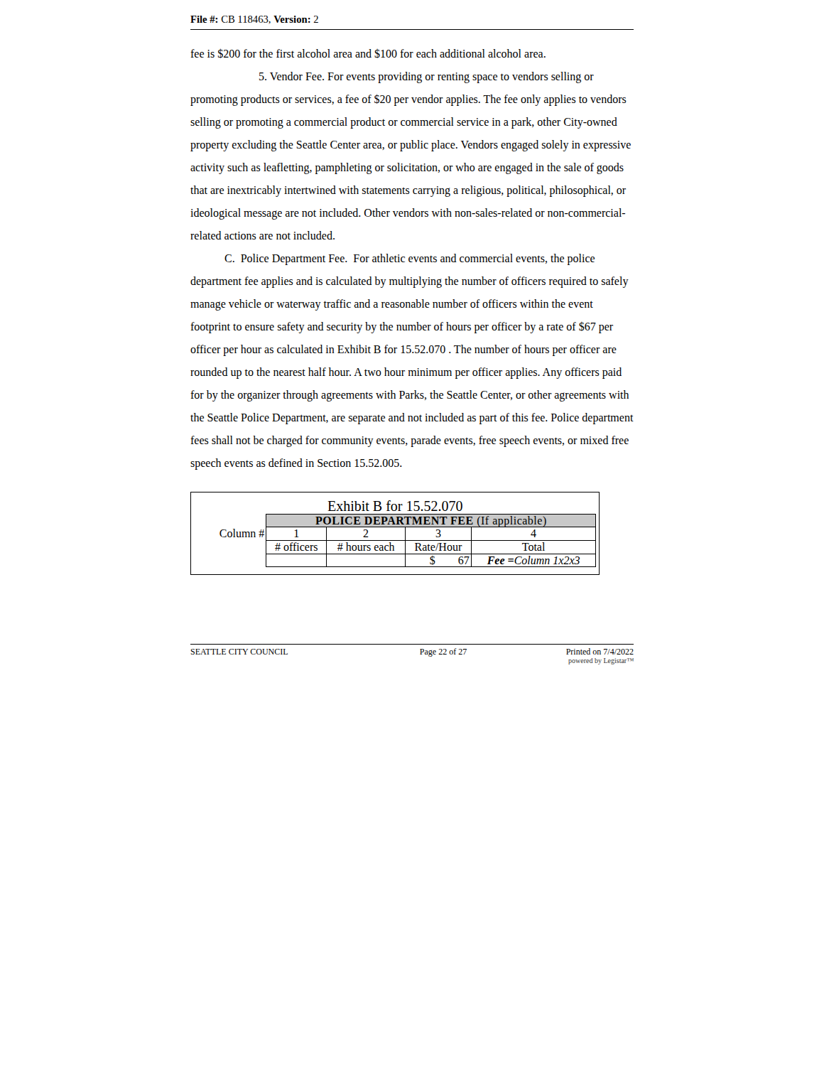File #: CB 118463, Version: 2
fee is $200 for the first alcohol area and $100 for each additional alcohol area.
5. Vendor Fee. For events providing or renting space to vendors selling or promoting products or services, a fee of $20 per vendor applies. The fee only applies to vendors selling or promoting a commercial product or commercial service in a park, other City-owned property excluding the Seattle Center area, or public place. Vendors engaged solely in expressive activity such as leafletting, pamphleting or solicitation, or who are engaged in the sale of goods that are inextricably intertwined with statements carrying a religious, political, philosophical, or ideological message are not included. Other vendors with non-sales-related or non-commercial-related actions are not included.
C. Police Department Fee. For athletic events and commercial events, the police department fee applies and is calculated by multiplying the number of officers required to safely manage vehicle or waterway traffic and a reasonable number of officers within the event footprint to ensure safety and security by the number of hours per officer by a rate of $67 per officer per hour as calculated in Exhibit B for 15.52.070 . The number of hours per officer are rounded up to the nearest half hour. A two hour minimum per officer applies. Any officers paid for by the organizer through agreements with Parks, the Seattle Center, or other agreements with the Seattle Police Department, are separate and not included as part of this fee. Police department fees shall not be charged for community events, parade events, free speech events, or mixed free speech events as defined in Section 15.52.005.
Exhibit B for 15.52.070
| | POLICE DEPARTMENT FEE (If applicable) |
| Column # | 1 | 2 | 3 | 4 |
| | # officers | # hours each | Rate/Hour | Total |
| | | | $ 67 | Fee = Column 1x2x3 |
| SEATTLE CITY COUNCIL | Page 22 of 27 | Printed on 7/4/2022 |
| | | powered by Legistar™ |